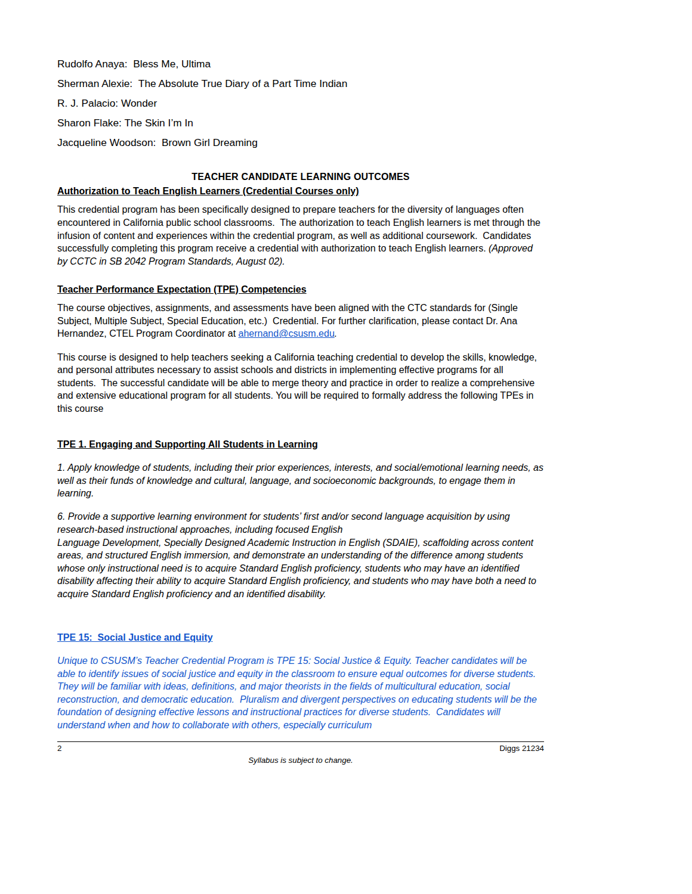Rudolfo Anaya: Bless Me, Ultima
Sherman Alexie: The Absolute True Diary of a Part Time Indian
R. J. Palacio: Wonder
Sharon Flake: The Skin I’m In
Jacqueline Woodson: Brown Girl Dreaming
TEACHER CANDIDATE LEARNING OUTCOMES
Authorization to Teach English Learners (Credential Courses only)
This credential program has been specifically designed to prepare teachers for the diversity of languages often encountered in California public school classrooms. The authorization to teach English learners is met through the infusion of content and experiences within the credential program, as well as additional coursework. Candidates successfully completing this program receive a credential with authorization to teach English learners. (Approved by CCTC in SB 2042 Program Standards, August 02).
Teacher Performance Expectation (TPE) Competencies
The course objectives, assignments, and assessments have been aligned with the CTC standards for (Single Subject, Multiple Subject, Special Education, etc.) Credential. For further clarification, please contact Dr. Ana Hernandez, CTEL Program Coordinator at ahernand@csusm.edu.
This course is designed to help teachers seeking a California teaching credential to develop the skills, knowledge, and personal attributes necessary to assist schools and districts in implementing effective programs for all students. The successful candidate will be able to merge theory and practice in order to realize a comprehensive and extensive educational program for all students. You will be required to formally address the following TPEs in this course
TPE 1. Engaging and Supporting All Students in Learning
1. Apply knowledge of students, including their prior experiences, interests, and social/emotional learning needs, as well as their funds of knowledge and cultural, language, and socioeconomic backgrounds, to engage them in learning.
6. Provide a supportive learning environment for students’ first and/or second language acquisition by using research-based instructional approaches, including focused English
Language Development, Specially Designed Academic Instruction in English (SDAIE), scaffolding across content areas, and structured English immersion, and demonstrate an understanding of the difference among students whose only instructional need is to acquire Standard English proficiency, students who may have an identified disability affecting their ability to acquire Standard English proficiency, and students who may have both a need to acquire Standard English proficiency and an identified disability.
TPE 15: Social Justice and Equity
Unique to CSUSM’s Teacher Credential Program is TPE 15: Social Justice & Equity. Teacher candidates will be able to identify issues of social justice and equity in the classroom to ensure equal outcomes for diverse students. They will be familiar with ideas, definitions, and major theorists in the fields of multicultural education, social reconstruction, and democratic education. Pluralism and divergent perspectives on educating students will be the foundation of designing effective lessons and instructional practices for diverse students. Candidates will understand when and how to collaborate with others, especially curriculum
2 Diggs 21234
Syllabus is subject to change.